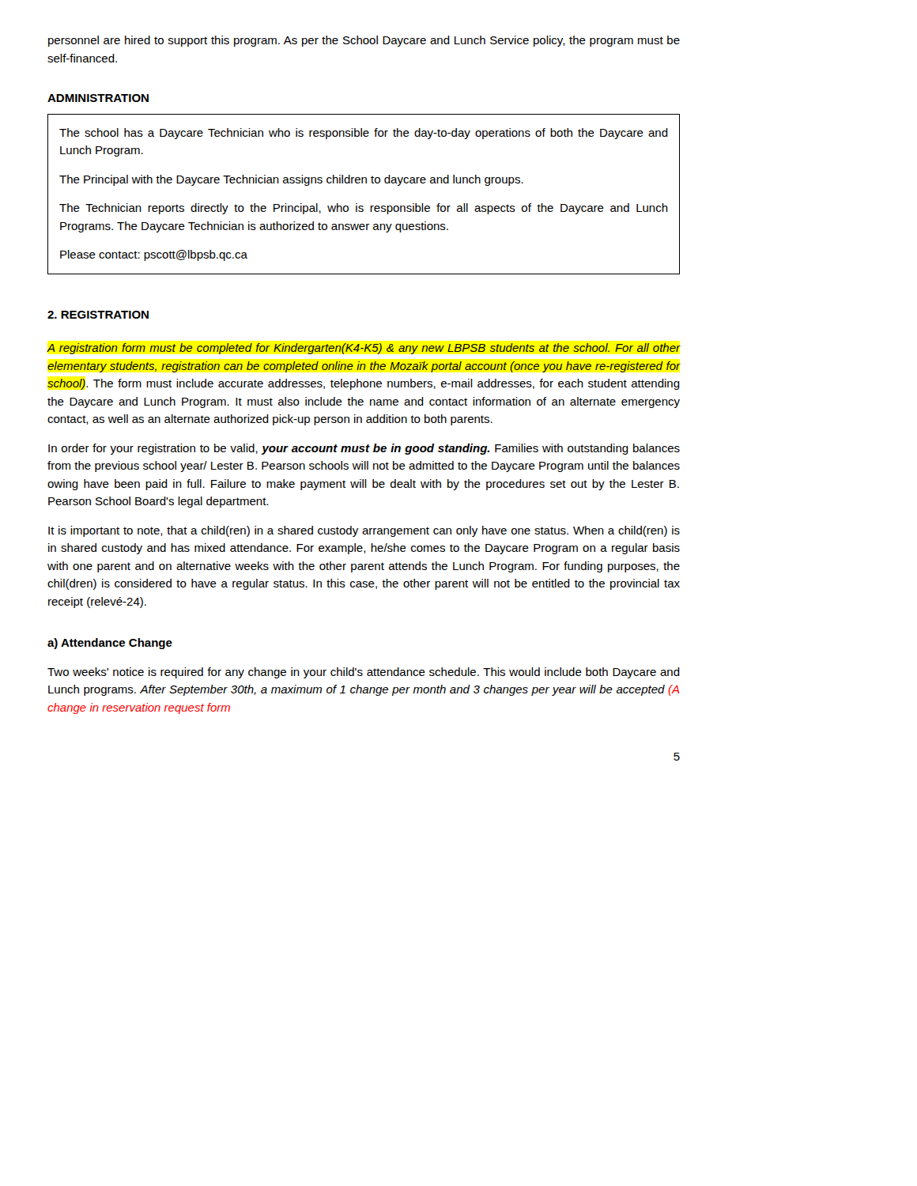personnel are hired to support this program. As per the School Daycare and Lunch Service policy, the program must be self-financed.
ADMINISTRATION
The school has a Daycare Technician who is responsible for the day-to-day operations of both the Daycare and Lunch Program.
The Principal with the Daycare Technician assigns children to daycare and lunch groups.
The Technician reports directly to the Principal, who is responsible for all aspects of the Daycare and Lunch Programs. The Daycare Technician is authorized to answer any questions.
Please contact: pscott@lbpsb.qc.ca
2. REGISTRATION
A registration form must be completed for Kindergarten(K4-K5) & any new LBPSB students at the school. For all other elementary students, registration can be completed online in the Mozaïk portal account (once you have re-registered for school). The form must include accurate addresses, telephone numbers, e-mail addresses, for each student attending the Daycare and Lunch Program. It must also include the name and contact information of an alternate emergency contact, as well as an alternate authorized pick-up person in addition to both parents.
In order for your registration to be valid, your account must be in good standing. Families with outstanding balances from the previous school year/ Lester B. Pearson schools will not be admitted to the Daycare Program until the balances owing have been paid in full. Failure to make payment will be dealt with by the procedures set out by the Lester B. Pearson School Board's legal department.
It is important to note, that a child(ren) in a shared custody arrangement can only have one status. When a child(ren) is in shared custody and has mixed attendance. For example, he/she comes to the Daycare Program on a regular basis with one parent and on alternative weeks with the other parent attends the Lunch Program. For funding purposes, the chil(dren) is considered to have a regular status. In this case, the other parent will not be entitled to the provincial tax receipt (relevé-24).
a) Attendance Change
Two weeks' notice is required for any change in your child's attendance schedule. This would include both Daycare and Lunch programs. After September 30th, a maximum of 1 change per month and 3 changes per year will be accepted (A change in reservation request form
5